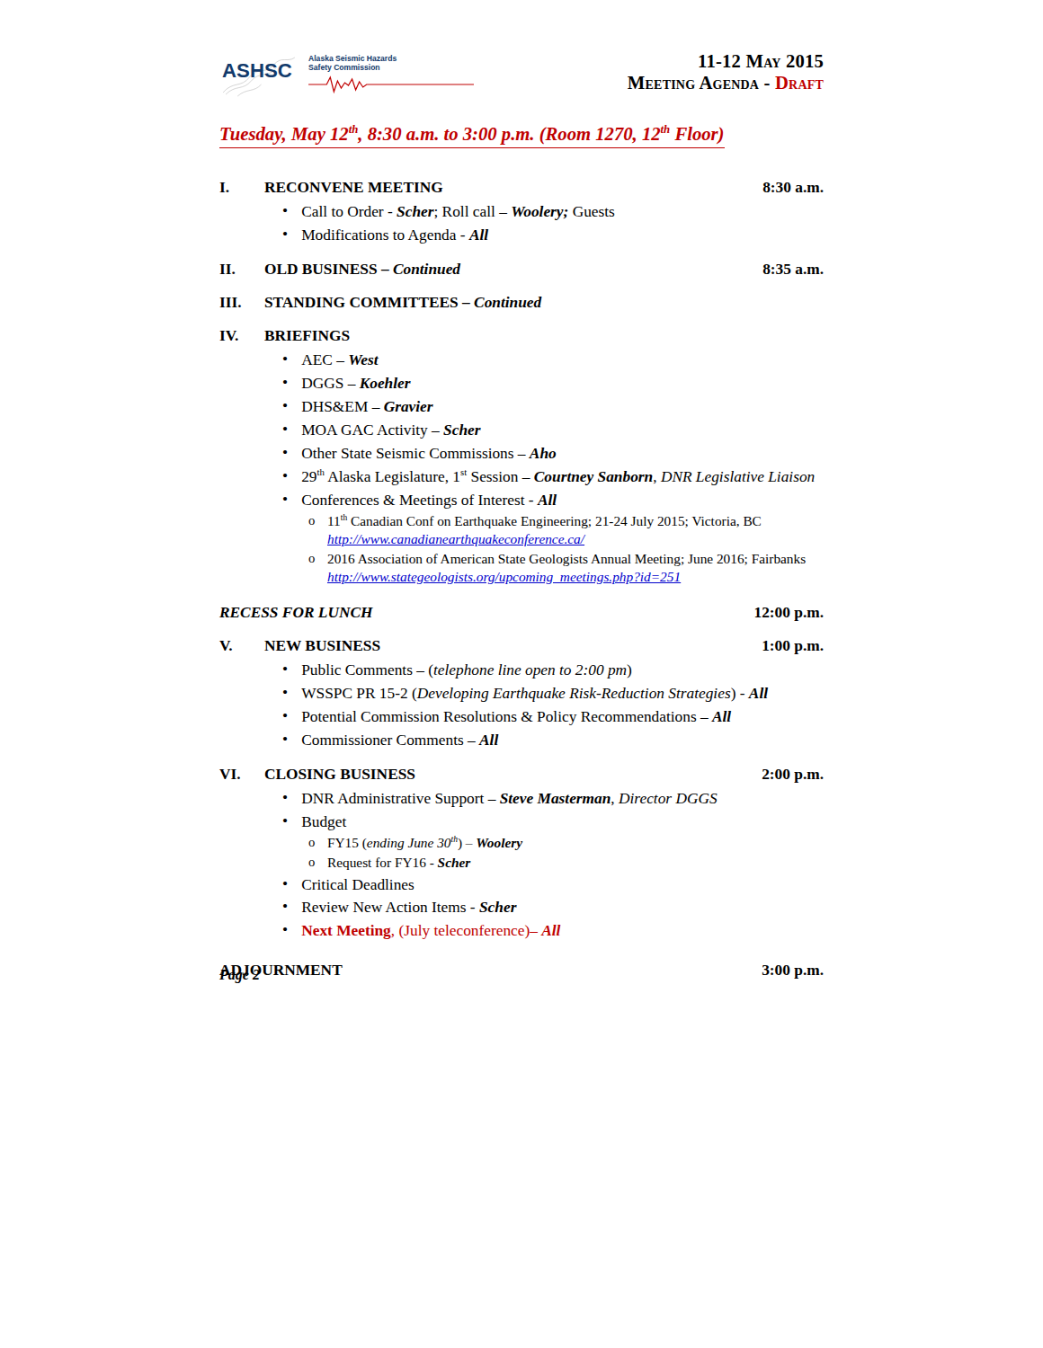11-12 May 2015
Meeting Agenda - Draft
Tuesday, May 12th, 8:30 a.m. to 3:00 p.m. (Room 1270, 12th Floor)
I.
RECONVENE MEETING
8:30 a.m.
Call to Order - Scher; Roll call – Woolery; Guests
Modifications to Agenda - All
II.
OLD BUSINESS – Continued
8:35 a.m.
III.
STANDING COMMITTEES – Continued
IV.
BRIEFINGS
AEC – West
DGGS – Koehler
DHS&EM – Gravier
MOA GAC Activity – Scher
Other State Seismic Commissions – Aho
29th Alaska Legislature, 1st Session – Courtney Sanborn, DNR Legislative Liaison
Conferences & Meetings of Interest - All
11th Canadian Conf on Earthquake Engineering; 21-24 July 2015; Victoria, BC
http://www.canadianearthquakeconference.ca/
2016 Association of American State Geologists Annual Meeting; June 2016; Fairbanks
http://www.stategeologists.org/upcoming_meetings.php?id=251
RECESS FOR LUNCH
12:00 p.m.
V.
NEW BUSINESS
1:00 p.m.
Public Comments – (telephone line open to 2:00 pm)
WSSPC PR 15-2 (Developing Earthquake Risk-Reduction Strategies) - All
Potential Commission Resolutions & Policy Recommendations – All
Commissioner Comments – All
VI.
CLOSING BUSINESS
2:00 p.m.
DNR Administrative Support – Steve Masterman, Director DGGS
Budget
FY15 (ending June 30th) – Woolery
Request for FY16 - Scher
Critical Deadlines
Review New Action Items - Scher
Next Meeting, (July teleconference)– All
ADJOURNMENT
3:00 p.m.
Page 2